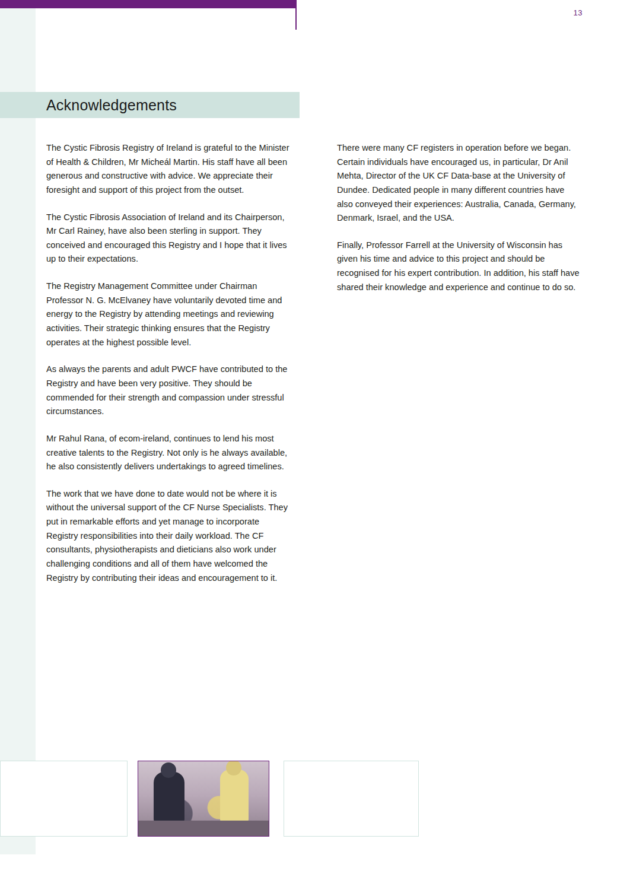13
Acknowledgements
The Cystic Fibrosis Registry of Ireland is grateful to the Minister of Health & Children, Mr Micheál Martin. His staff have all been generous and constructive with advice. We appreciate their foresight and support of this project from the outset.
The Cystic Fibrosis Association of Ireland and its Chairperson, Mr Carl Rainey, have also been sterling in support. They conceived and encouraged this Registry and I hope that it lives up to their expectations.
The Registry Management Committee under Chairman Professor N. G. McElvaney have voluntarily devoted time and energy to the Registry by attending meetings and reviewing activities. Their strategic thinking ensures that the Registry operates at the highest possible level.
As always the parents and adult PWCF have contributed to the Registry and have been very positive. They should be commended for their strength and compassion under stressful circumstances.
Mr Rahul Rana, of ecom-ireland, continues to lend his most creative talents to the Registry. Not only is he always available, he also consistently delivers undertakings to agreed timelines.
The work that we have done to date would not be where it is without the universal support of the CF Nurse Specialists. They put in remarkable efforts and yet manage to incorporate Registry responsibilities into their daily workload. The CF consultants, physiotherapists and dieticians also work under challenging conditions and all of them have welcomed the Registry by contributing their ideas and encouragement to it.
There were many CF registers in operation before we began. Certain individuals have encouraged us, in particular, Dr Anil Mehta, Director of the UK CF Data-base at the University of Dundee. Dedicated people in many different countries have also conveyed their experiences: Australia, Canada, Germany, Denmark, Israel, and the USA.
Finally, Professor Farrell at the University of Wisconsin has given his time and advice to this project and should be recognised for his expert contribution. In addition, his staff have shared their knowledge and experience and continue to do so.